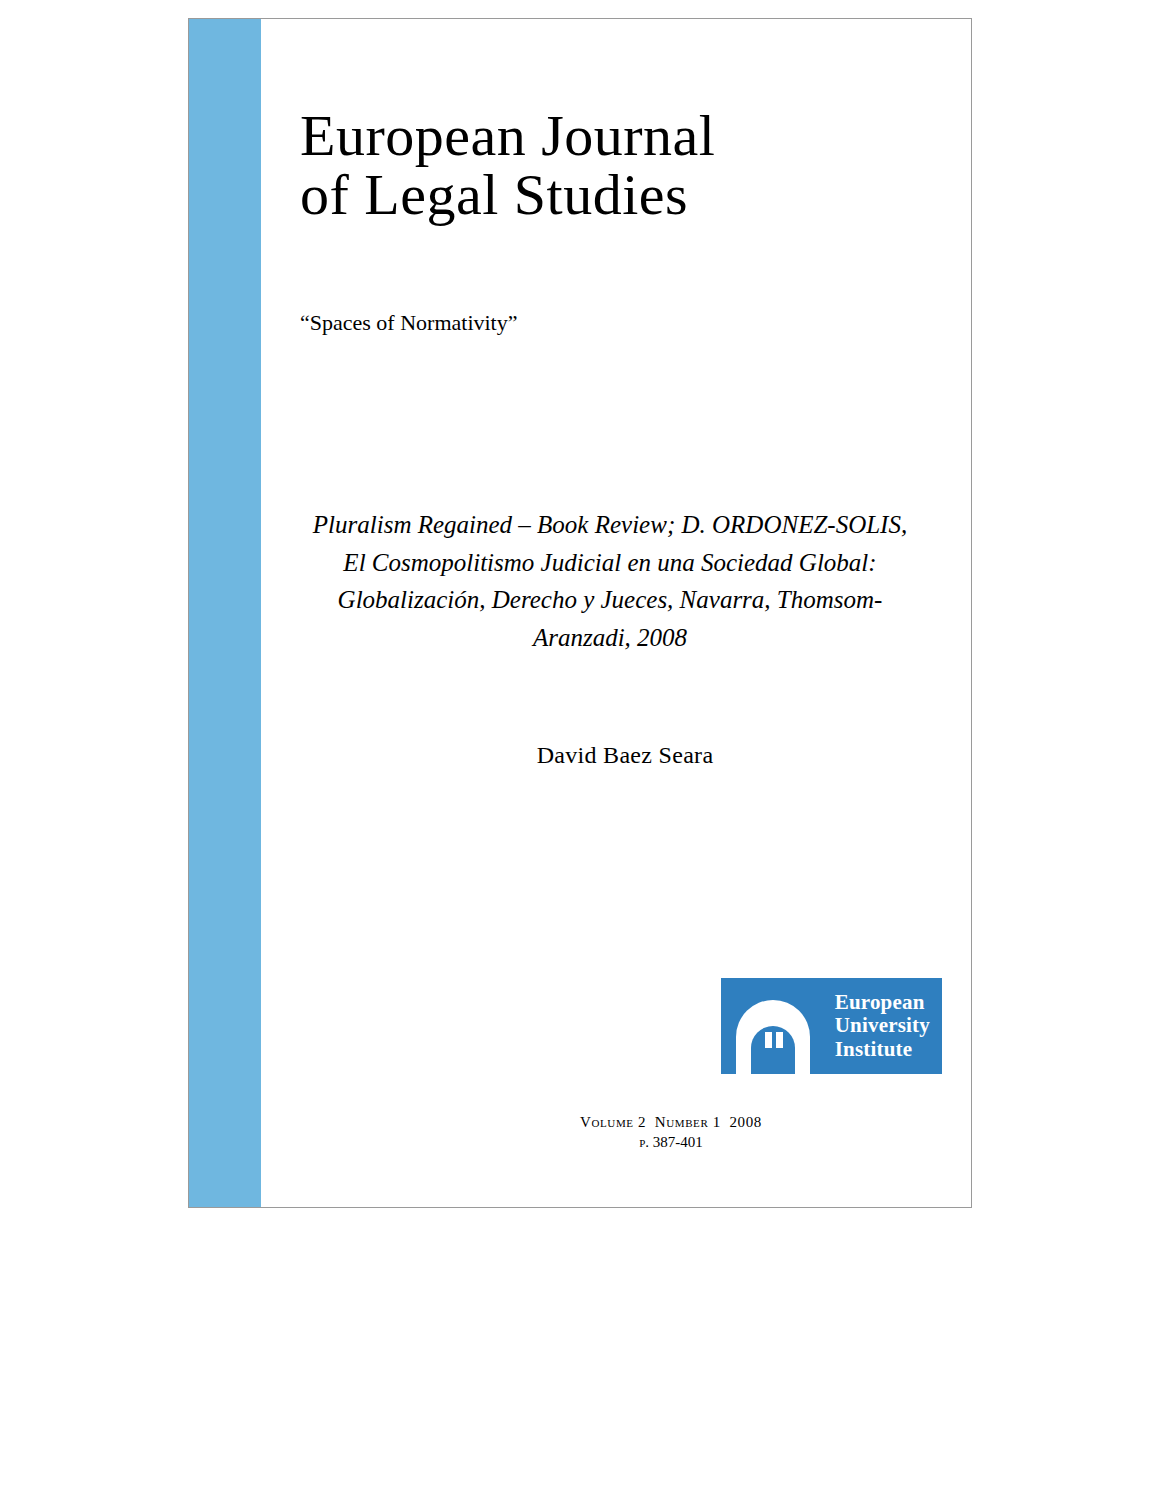European Journal
of Legal Studies
“Spaces of Normativity”
Pluralism Regained – Book Review; D. ORDONEZ-SOLIS, El Cosmopolitismo Judicial en una Sociedad Global: Globalización, Derecho y Jueces, Navarra, Thomsom-Aranzadi, 2008
David Baez Seara
European University Institute
Volume 2 Number 1 2008
p. 387-401